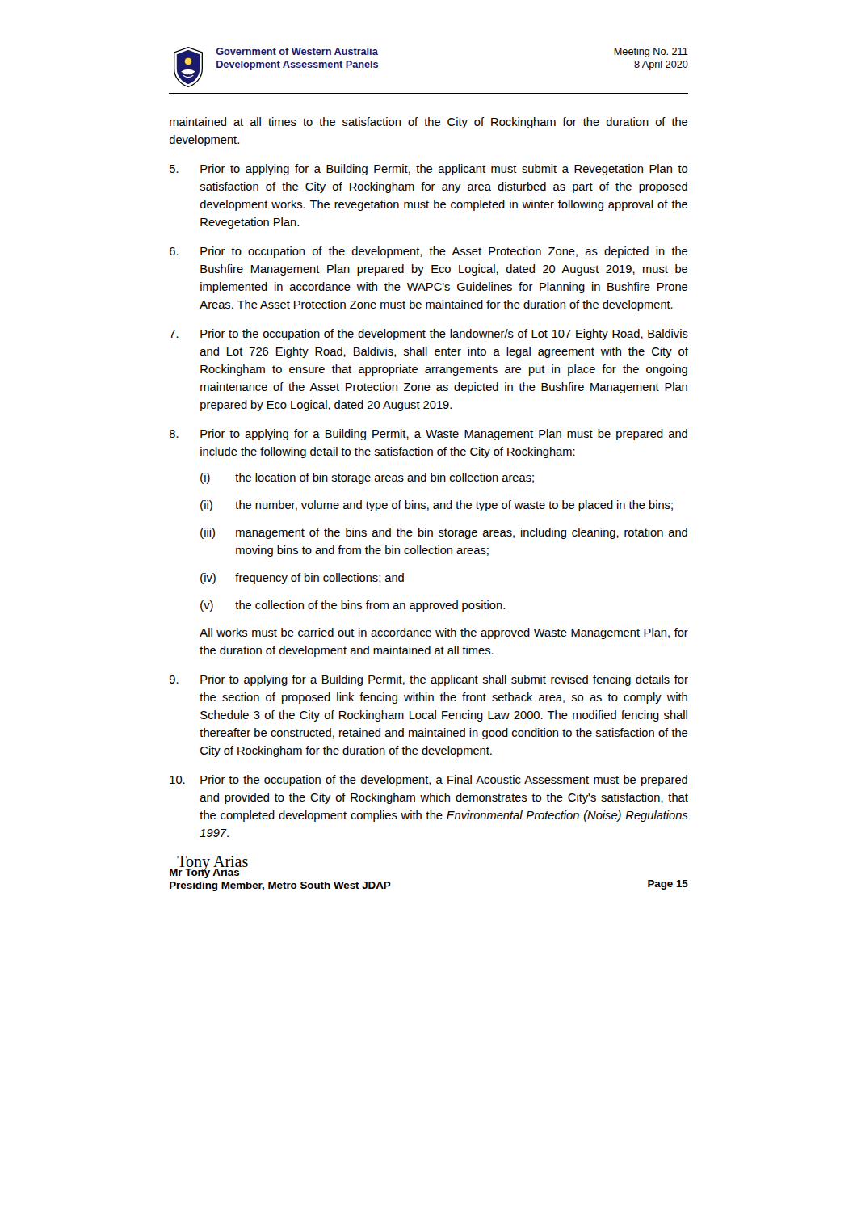Government of Western Australia
Development Assessment Panels
Meeting No. 211
8 April 2020
maintained at all times to the satisfaction of the City of Rockingham for the duration of the development.
Prior to applying for a Building Permit, the applicant must submit a Revegetation Plan to satisfaction of the City of Rockingham for any area disturbed as part of the proposed development works. The revegetation must be completed in winter following approval of the Revegetation Plan.
Prior to occupation of the development, the Asset Protection Zone, as depicted in the Bushfire Management Plan prepared by Eco Logical, dated 20 August 2019, must be implemented in accordance with the WAPC's Guidelines for Planning in Bushfire Prone Areas. The Asset Protection Zone must be maintained for the duration of the development.
Prior to the occupation of the development the landowner/s of Lot 107 Eighty Road, Baldivis and Lot 726 Eighty Road, Baldivis, shall enter into a legal agreement with the City of Rockingham to ensure that appropriate arrangements are put in place for the ongoing maintenance of the Asset Protection Zone as depicted in the Bushfire Management Plan prepared by Eco Logical, dated 20 August 2019.
Prior to applying for a Building Permit, a Waste Management Plan must be prepared and include the following detail to the satisfaction of the City of Rockingham:
the location of bin storage areas and bin collection areas;
the number, volume and type of bins, and the type of waste to be placed in the bins;
management of the bins and the bin storage areas, including cleaning, rotation and moving bins to and from the bin collection areas;
frequency of bin collections; and
the collection of the bins from an approved position.
All works must be carried out in accordance with the approved Waste Management Plan, for the duration of development and maintained at all times.
Prior to applying for a Building Permit, the applicant shall submit revised fencing details for the section of proposed link fencing within the front setback area, so as to comply with Schedule 3 of the City of Rockingham Local Fencing Law 2000. The modified fencing shall thereafter be constructed, retained and maintained in good condition to the satisfaction of the City of Rockingham for the duration of the development.
Prior to the occupation of the development, a Final Acoustic Assessment must be prepared and provided to the City of Rockingham which demonstrates to the City's satisfaction, that the completed development complies with the Environmental Protection (Noise) Regulations 1997.
Tony Arias
Mr Tony Arias
Presiding Member, Metro South West JDAP
Page 15